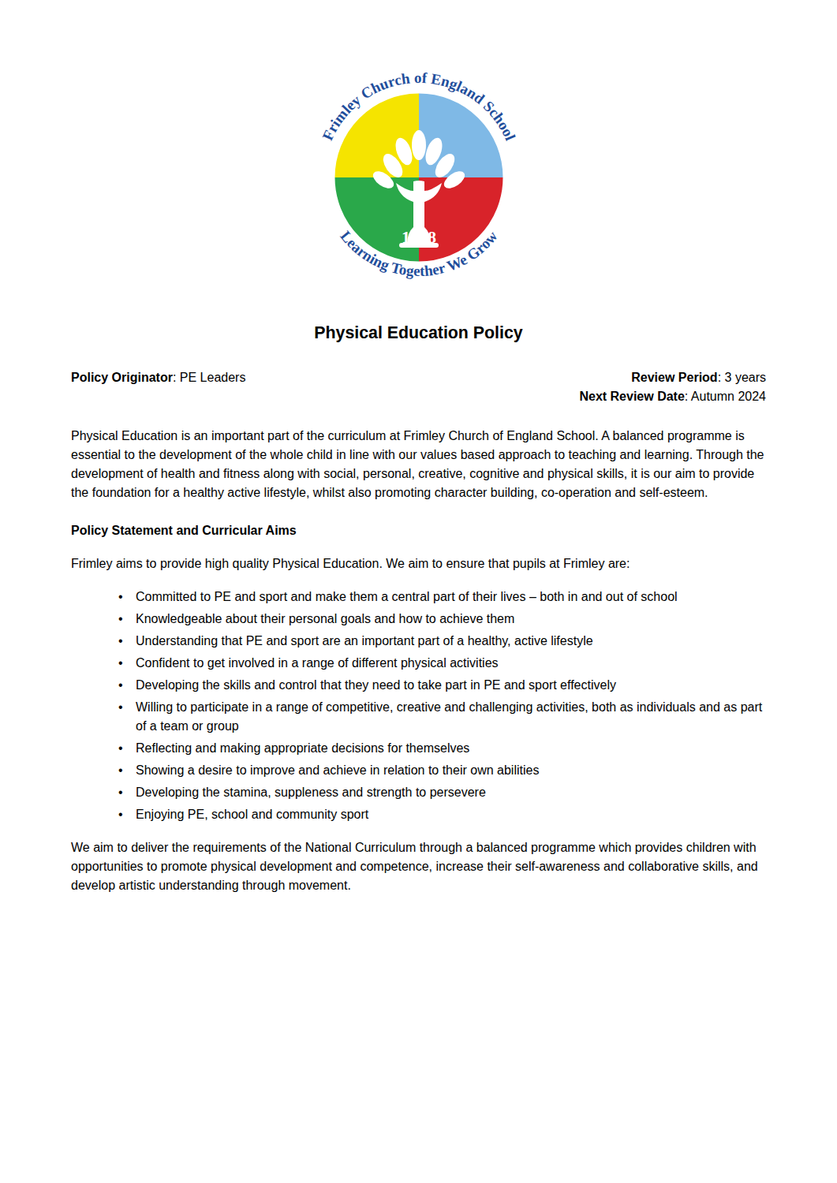1868 Frimley Church of England School Learning Together We Grow
Physical Education Policy
Policy Originator: PE Leaders
Review Period: 3 years
Next Review Date: Autumn 2024
Physical Education is an important part of the curriculum at Frimley Church of England School. A balanced programme is essential to the development of the whole child in line with our values based approach to teaching and learning. Through the development of health and fitness along with social, personal, creative, cognitive and physical skills, it is our aim to provide the foundation for a healthy active lifestyle, whilst also promoting character building, co-operation and self-esteem.
Policy Statement and Curricular Aims
Frimley aims to provide high quality Physical Education. We aim to ensure that pupils at Frimley are:
Committed to PE and sport and make them a central part of their lives – both in and out of school
Knowledgeable about their personal goals and how to achieve them
Understanding that PE and sport are an important part of a healthy, active lifestyle
Confident to get involved in a range of different physical activities
Developing the skills and control that they need to take part in PE and sport effectively
Willing to participate in a range of competitive, creative and challenging activities, both as individuals and as part of a team or group
Reflecting and making appropriate decisions for themselves
Showing a desire to improve and achieve in relation to their own abilities
Developing the stamina, suppleness and strength to persevere
Enjoying PE, school and community sport
We aim to deliver the requirements of the National Curriculum through a balanced programme which provides children with opportunities to promote physical development and competence, increase their self-awareness and collaborative skills, and develop artistic understanding through movement.